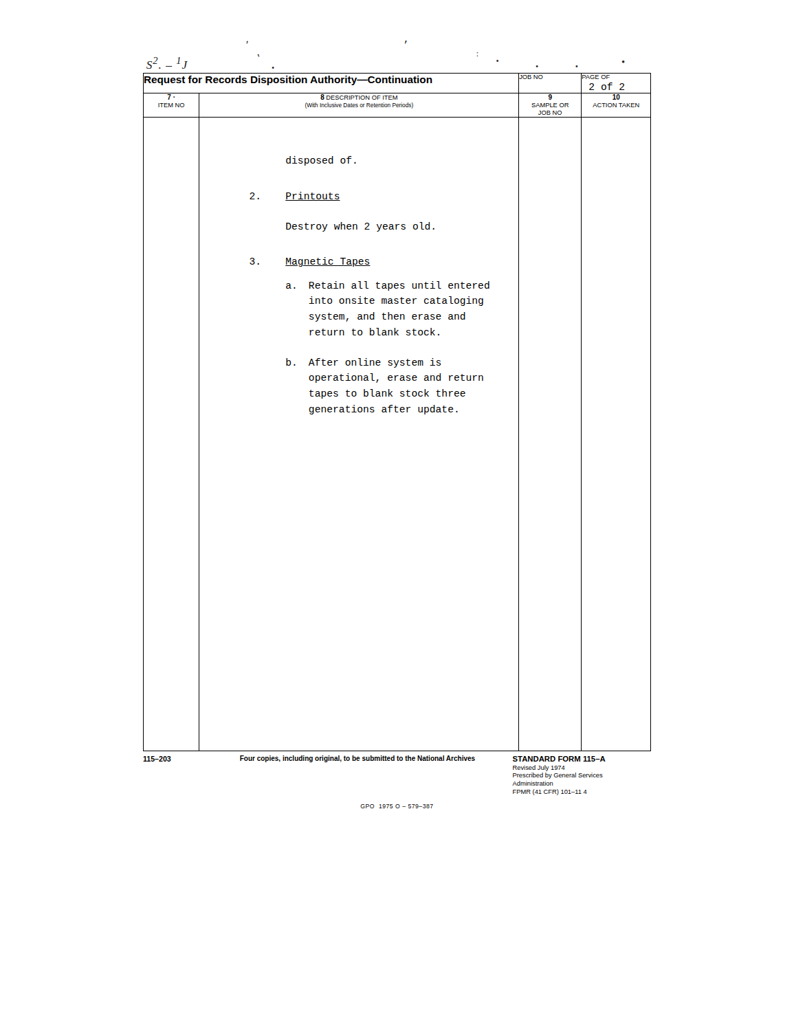S2. – 1J ' ' • ' : • • • •
| Request for Records Disposition Authority—Continuation | JOB NO | PAGE OF 2 of 2 |
| 7 · ITEM NO | 8 DESCRIPTION OF ITEM (With Inclusive Dates or Retention Periods) | 9 SAMPLE OR JOB NO | 10 ACTION TAKEN |
| | disposed of. 2. Printouts Destroy when 2 years old. 3. Magnetic Tapes a. Retain all tapes until entered into onsite master cataloging system, and then erase and return to blank stock. b. After online system is operational, erase and return tapes to blank stock three generations after update. | | |
115–203
Four copies, including original, to be submitted to the National Archives
STANDARD FORM 115–A
Revised July 1974
Prescribed by General Services
Administration
FPMR (41 CFR) 101–11 4
GPO 1975 O – 579–387